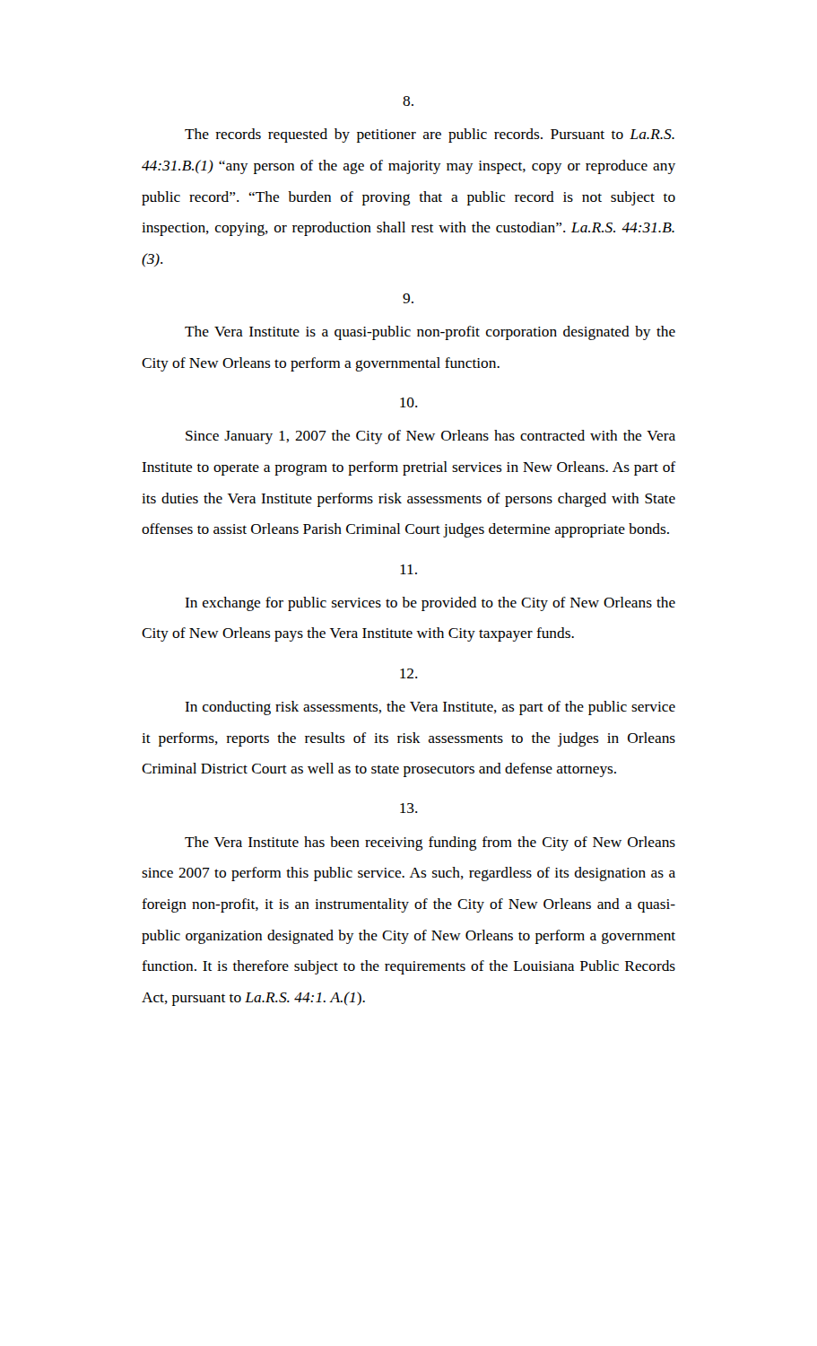8.
The records requested by petitioner are public records. Pursuant to La.R.S. 44:31.B.(1) “any person of the age of majority may inspect, copy or reproduce any public record”. “The burden of proving that a public record is not subject to inspection, copying, or reproduction shall rest with the custodian”. La.R.S. 44:31.B.(3).
9.
The Vera Institute is a quasi-public non-profit corporation designated by the City of New Orleans to perform a governmental function.
10.
Since January 1, 2007 the City of New Orleans has contracted with the Vera Institute to operate a program to perform pretrial services in New Orleans. As part of its duties the Vera Institute performs risk assessments of persons charged with State offenses to assist Orleans Parish Criminal Court judges determine appropriate bonds.
11.
In exchange for public services to be provided to the City of New Orleans the City of New Orleans pays the Vera Institute with City taxpayer funds.
12.
In conducting risk assessments, the Vera Institute, as part of the public service it performs, reports the results of its risk assessments to the judges in Orleans Criminal District Court as well as to state prosecutors and defense attorneys.
13.
The Vera Institute has been receiving funding from the City of New Orleans since 2007 to perform this public service. As such, regardless of its designation as a foreign non-profit, it is an instrumentality of the City of New Orleans and a quasi-public organization designated by the City of New Orleans to perform a government function. It is therefore subject to the requirements of the Louisiana Public Records Act, pursuant to La.R.S. 44:1. A.(1).